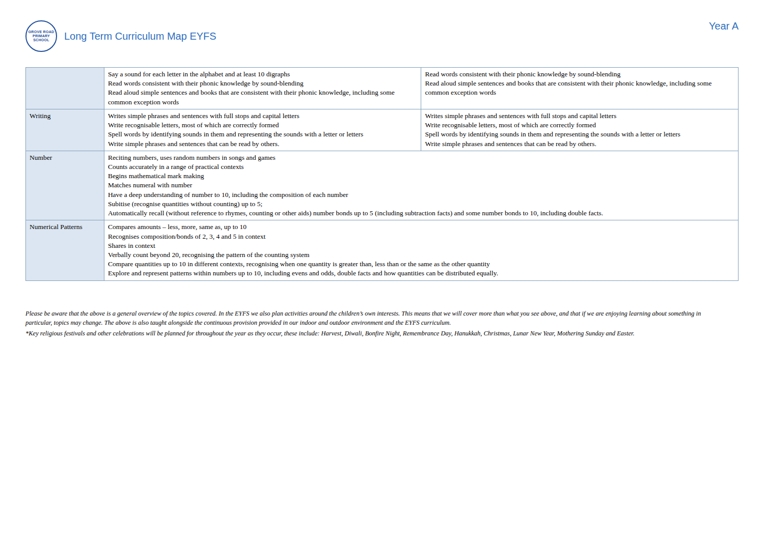GROVE ROAD
PRIMARY
SCHOOL
Long Term Curriculum Map EYFS
Year A
| | Say a sound for each letter in the alphabet and at least 10 digraphs Read words consistent with their phonic knowledge by sound-blending Read aloud simple sentences and books that are consistent with their phonic knowledge, including some common exception words | Read words consistent with their phonic knowledge by sound-blending Read aloud simple sentences and books that are consistent with their phonic knowledge, including some common exception words |
| Writing | Writes simple phrases and sentences with full stops and capital letters Write recognisable letters, most of which are correctly formed Spell words by identifying sounds in them and representing the sounds with a letter or letters Write simple phrases and sentences that can be read by others. | Writes simple phrases and sentences with full stops and capital letters Write recognisable letters, most of which are correctly formed Spell words by identifying sounds in them and representing the sounds with a letter or letters Write simple phrases and sentences that can be read by others. |
| Number | Reciting numbers, uses random numbers in songs and games Counts accurately in a range of practical contexts Begins mathematical mark making Matches numeral with number Have a deep understanding of number to 10, including the composition of each number Subitise (recognise quantities without counting) up to 5; Automatically recall (without reference to rhymes, counting or other aids) number bonds up to 5 (including subtraction facts) and some number bonds to 10, including double facts. |
| Numerical Patterns | Compares amounts – less, more, same as, up to 10 Recognises composition/bonds of 2, 3, 4 and 5 in context Shares in context Verbally count beyond 20, recognising the pattern of the counting system Compare quantities up to 10 in different contexts, recognising when one quantity is greater than, less than or the same as the other quantity Explore and represent patterns within numbers up to 10, including evens and odds, double facts and how quantities can be distributed equally. |
Please be aware that the above is a general overview of the topics covered. In the EYFS we also plan activities around the children’s own interests. This means that we will cover more than what you see above, and that if we are enjoying learning about something in particular, topics may change. The above is also taught alongside the continuous provision provided in our indoor and outdoor environment and the EYFS curriculum.
*Key religious festivals and other celebrations will be planned for throughout the year as they occur, these include: Harvest, Diwali, Bonfire Night, Remembrance Day, Hanukkah, Christmas, Lunar New Year, Mothering Sunday and Easter.